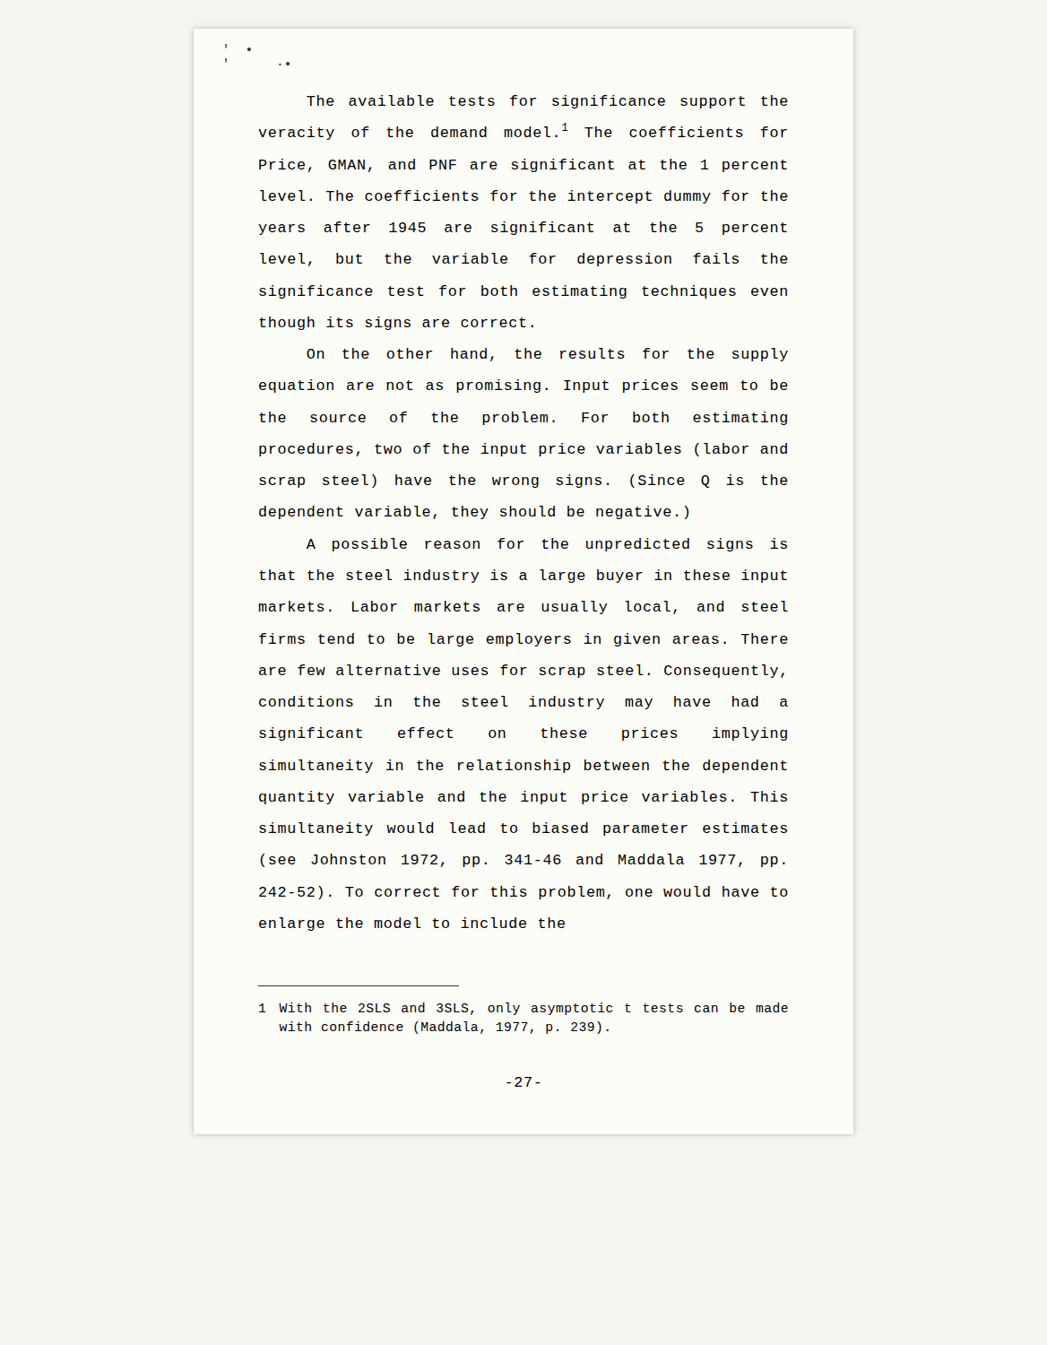' •
' ·•
The available tests for significance support the veracity of the demand model.1 The coefficients for Price, GMAN, and PNF are significant at the 1 percent level. The coefficients for the intercept dummy for the years after 1945 are significant at the 5 percent level, but the variable for depression fails the significance test for both estimating techniques even though its signs are correct.
On the other hand, the results for the supply equation are not as promising. Input prices seem to be the source of the problem. For both estimating procedures, two of the input price variables (labor and scrap steel) have the wrong signs. (Since Q is the dependent variable, they should be negative.)
A possible reason for the unpredicted signs is that the steel industry is a large buyer in these input markets. Labor markets are usually local, and steel firms tend to be large employers in given areas. There are few alternative uses for scrap steel. Consequently, conditions in the steel industry may have had a significant effect on these prices implying simultaneity in the relationship between the dependent quantity variable and the input price variables. This simultaneity would lead to biased parameter estimates (see Johnston 1972, pp. 341-46 and Maddala 1977, pp. 242-52). To correct for this problem, one would have to enlarge the model to include the
1 With the 2SLS and 3SLS, only asymptotic t tests can be made with confidence (Maddala, 1977, p. 239).
-27-